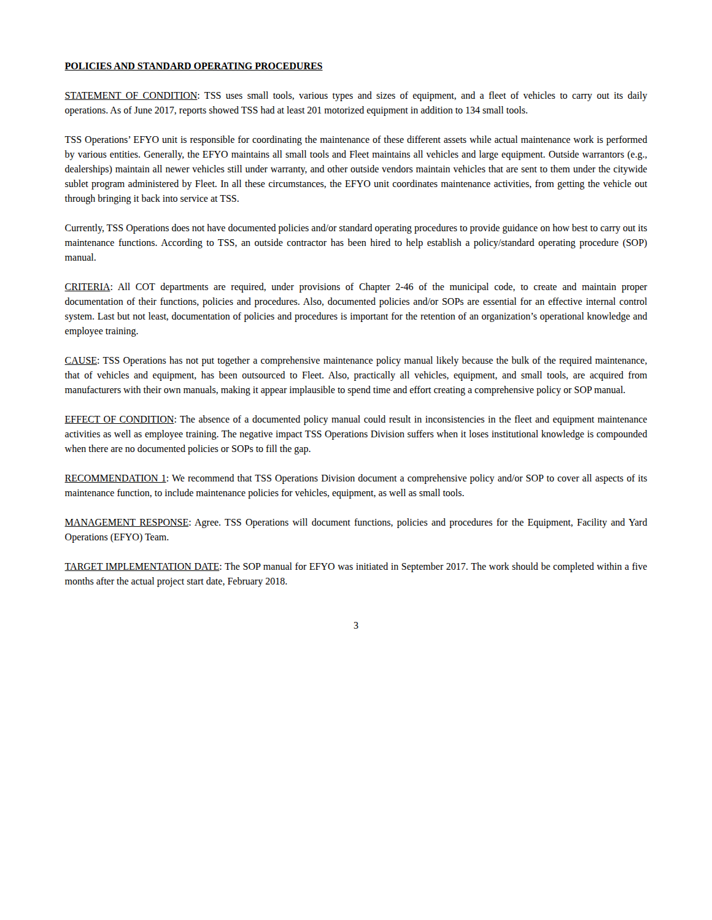POLICIES AND STANDARD OPERATING PROCEDURES
STATEMENT OF CONDITION: TSS uses small tools, various types and sizes of equipment, and a fleet of vehicles to carry out its daily operations. As of June 2017, reports showed TSS had at least 201 motorized equipment in addition to 134 small tools.
TSS Operations’ EFYO unit is responsible for coordinating the maintenance of these different assets while actual maintenance work is performed by various entities. Generally, the EFYO maintains all small tools and Fleet maintains all vehicles and large equipment. Outside warrantors (e.g., dealerships) maintain all newer vehicles still under warranty, and other outside vendors maintain vehicles that are sent to them under the citywide sublet program administered by Fleet. In all these circumstances, the EFYO unit coordinates maintenance activities, from getting the vehicle out through bringing it back into service at TSS.
Currently, TSS Operations does not have documented policies and/or standard operating procedures to provide guidance on how best to carry out its maintenance functions. According to TSS, an outside contractor has been hired to help establish a policy/standard operating procedure (SOP) manual.
CRITERIA: All COT departments are required, under provisions of Chapter 2-46 of the municipal code, to create and maintain proper documentation of their functions, policies and procedures. Also, documented policies and/or SOPs are essential for an effective internal control system. Last but not least, documentation of policies and procedures is important for the retention of an organization’s operational knowledge and employee training.
CAUSE: TSS Operations has not put together a comprehensive maintenance policy manual likely because the bulk of the required maintenance, that of vehicles and equipment, has been outsourced to Fleet. Also, practically all vehicles, equipment, and small tools, are acquired from manufacturers with their own manuals, making it appear implausible to spend time and effort creating a comprehensive policy or SOP manual.
EFFECT OF CONDITION: The absence of a documented policy manual could result in inconsistencies in the fleet and equipment maintenance activities as well as employee training. The negative impact TSS Operations Division suffers when it loses institutional knowledge is compounded when there are no documented policies or SOPs to fill the gap.
RECOMMENDATION 1: We recommend that TSS Operations Division document a comprehensive policy and/or SOP to cover all aspects of its maintenance function, to include maintenance policies for vehicles, equipment, as well as small tools.
MANAGEMENT RESPONSE: Agree. TSS Operations will document functions, policies and procedures for the Equipment, Facility and Yard Operations (EFYO) Team.
TARGET IMPLEMENTATION DATE: The SOP manual for EFYO was initiated in September 2017. The work should be completed within a five months after the actual project start date, February 2018.
3